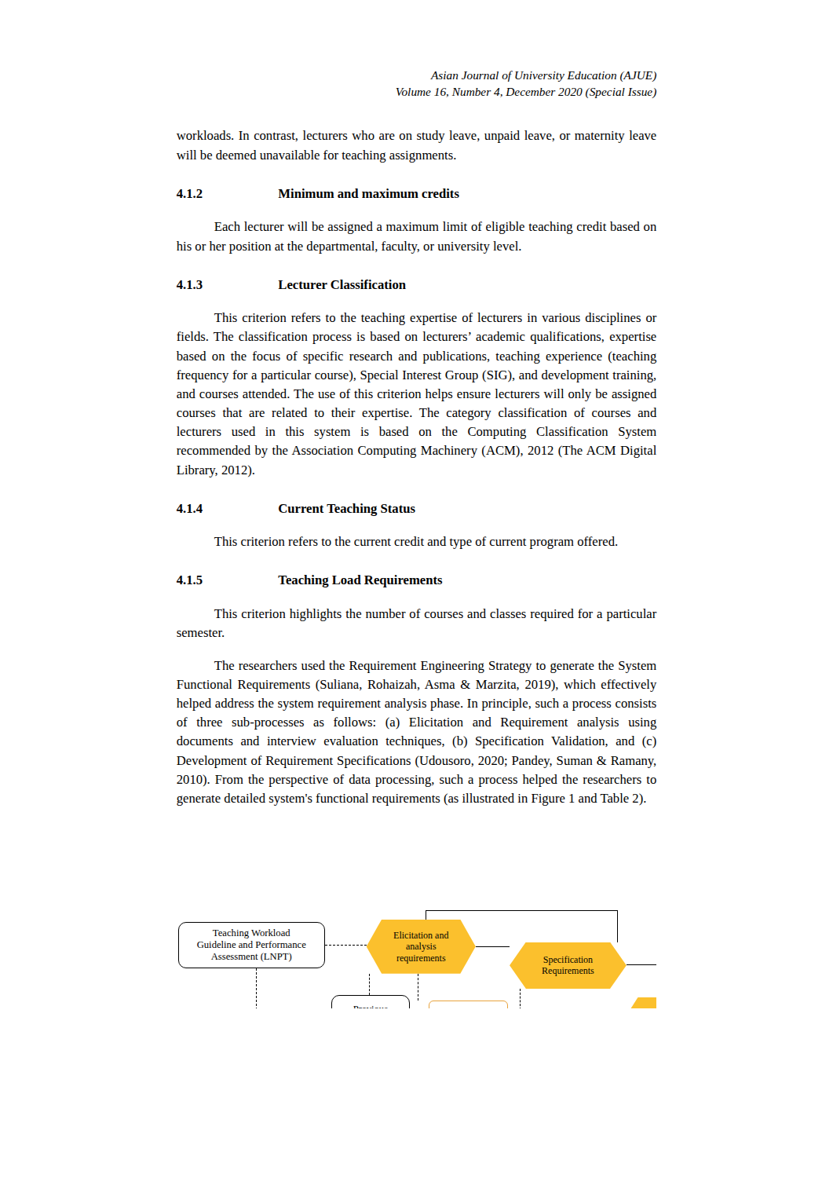Asian Journal of University Education (AJUE)
Volume 16, Number 4, December 2020 (Special Issue)
workloads. In contrast, lecturers who are on study leave, unpaid leave, or maternity leave will be deemed unavailable for teaching assignments.
4.1.2 Minimum and maximum credits
Each lecturer will be assigned a maximum limit of eligible teaching credit based on his or her position at the departmental, faculty, or university level.
4.1.3 Lecturer Classification
This criterion refers to the teaching expertise of lecturers in various disciplines or fields. The classification process is based on lecturers’ academic qualifications, expertise based on the focus of specific research and publications, teaching experience (teaching frequency for a particular course), Special Interest Group (SIG), and development training, and courses attended. The use of this criterion helps ensure lecturers will only be assigned courses that are related to their expertise. The category classification of courses and lecturers used in this system is based on the Computing Classification System recommended by the Association Computing Machinery (ACM), 2012 (The ACM Digital Library, 2012).
4.1.4 Current Teaching Status
This criterion refers to the current credit and type of current program offered.
4.1.5 Teaching Load Requirements
This criterion highlights the number of courses and classes required for a particular semester.
The researchers used the Requirement Engineering Strategy to generate the System Functional Requirements (Suliana, Rohaizah, Asma & Marzita, 2019), which effectively helped address the system requirement analysis phase. In principle, such a process consists of three sub-processes as follows: (a) Elicitation and Requirement analysis using documents and interview evaluation techniques, (b) Specification Validation, and (c) Development of Requirement Specifications (Udousoro, 2020; Pandey, Suman & Ramany, 2010). From the perspective of data processing, such a process helped the researchers to generate detailed system's functional requirements (as illustrated in Figure 1 and Table 2).
Teaching Workload
Guideline and Performance
Assessment (LNPT)
Elicitation and
analysis
requirements
Specification
Requirements
Validity
Previous
teaching